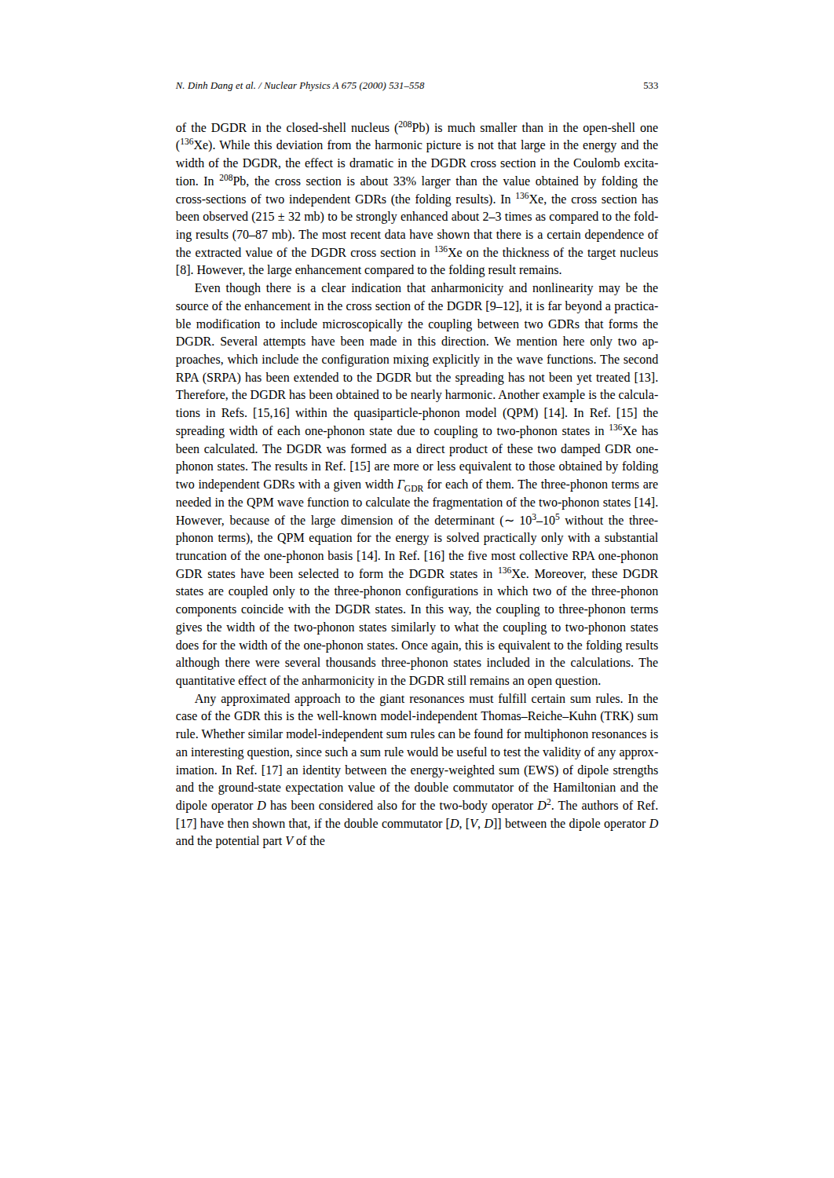N. Dinh Dang et al. / Nuclear Physics A 675 (2000) 531–558 533
of the DGDR in the closed-shell nucleus (208Pb) is much smaller than in the open-shell one (136Xe). While this deviation from the harmonic picture is not that large in the energy and the width of the DGDR, the effect is dramatic in the DGDR cross section in the Coulomb excitation. In 208Pb, the cross section is about 33% larger than the value obtained by folding the cross-sections of two independent GDRs (the folding results). In 136Xe, the cross section has been observed (215 ± 32 mb) to be strongly enhanced about 2–3 times as compared to the folding results (70–87 mb). The most recent data have shown that there is a certain dependence of the extracted value of the DGDR cross section in 136Xe on the thickness of the target nucleus [8]. However, the large enhancement compared to the folding result remains.
Even though there is a clear indication that anharmonicity and nonlinearity may be the source of the enhancement in the cross section of the DGDR [9–12], it is far beyond a practicable modification to include microscopically the coupling between two GDRs that forms the DGDR. Several attempts have been made in this direction. We mention here only two approaches, which include the configuration mixing explicitly in the wave functions. The second RPA (SRPA) has been extended to the DGDR but the spreading has not been yet treated [13]. Therefore, the DGDR has been obtained to be nearly harmonic. Another example is the calculations in Refs. [15,16] within the quasiparticle-phonon model (QPM) [14]. In Ref. [15] the spreading width of each one-phonon state due to coupling to two-phonon states in 136Xe has been calculated. The DGDR was formed as a direct product of these two damped GDR one-phonon states. The results in Ref. [15] are more or less equivalent to those obtained by folding two independent GDRs with a given width ΓGDR for each of them. The three-phonon terms are needed in the QPM wave function to calculate the fragmentation of the two-phonon states [14]. However, because of the large dimension of the determinant (∼ 103–105 without the three-phonon terms), the QPM equation for the energy is solved practically only with a substantial truncation of the one-phonon basis [14]. In Ref. [16] the five most collective RPA one-phonon GDR states have been selected to form the DGDR states in 136Xe. Moreover, these DGDR states are coupled only to the three-phonon configurations in which two of the three-phonon components coincide with the DGDR states. In this way, the coupling to three-phonon terms gives the width of the two-phonon states similarly to what the coupling to two-phonon states does for the width of the one-phonon states. Once again, this is equivalent to the folding results although there were several thousands three-phonon states included in the calculations. The quantitative effect of the anharmonicity in the DGDR still remains an open question.
Any approximated approach to the giant resonances must fulfill certain sum rules. In the case of the GDR this is the well-known model-independent Thomas–Reiche–Kuhn (TRK) sum rule. Whether similar model-independent sum rules can be found for multiphonon resonances is an interesting question, since such a sum rule would be useful to test the validity of any approximation. In Ref. [17] an identity between the energy-weighted sum (EWS) of dipole strengths and the ground-state expectation value of the double commutator of the Hamiltonian and the dipole operator D has been considered also for the two-body operator D2. The authors of Ref. [17] have then shown that, if the double commutator [D, [V, D]] between the dipole operator D and the potential part V of the